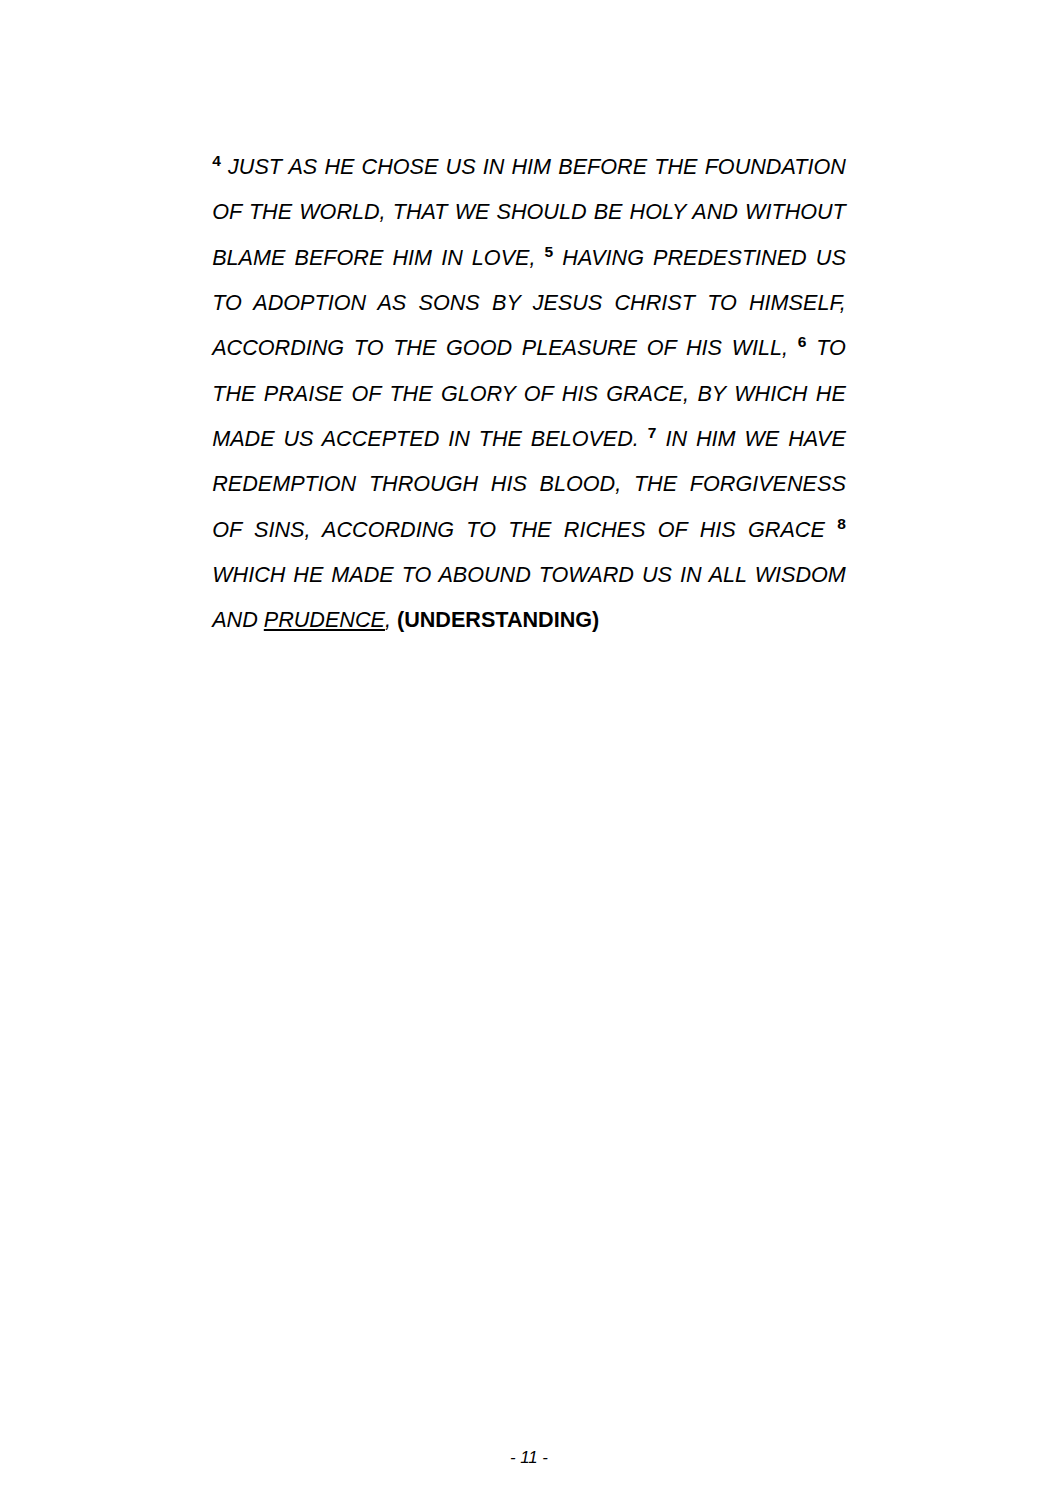4 Just as He chose us in Him before the foundation of the world, that we should be holy and without blame before Him in love, 5 having predestined us to adoption as sons by Jesus Christ to Himself, according to the good pleasure of His will, 6 to the praise of the glory of His grace, by which He made us accepted in the Beloved. 7 In Him we have redemption through His blood, the forgiveness of sins, according to the riches of His grace 8 which He made to abound toward us in all wisdom and prudence, (understanding)
- 11 -